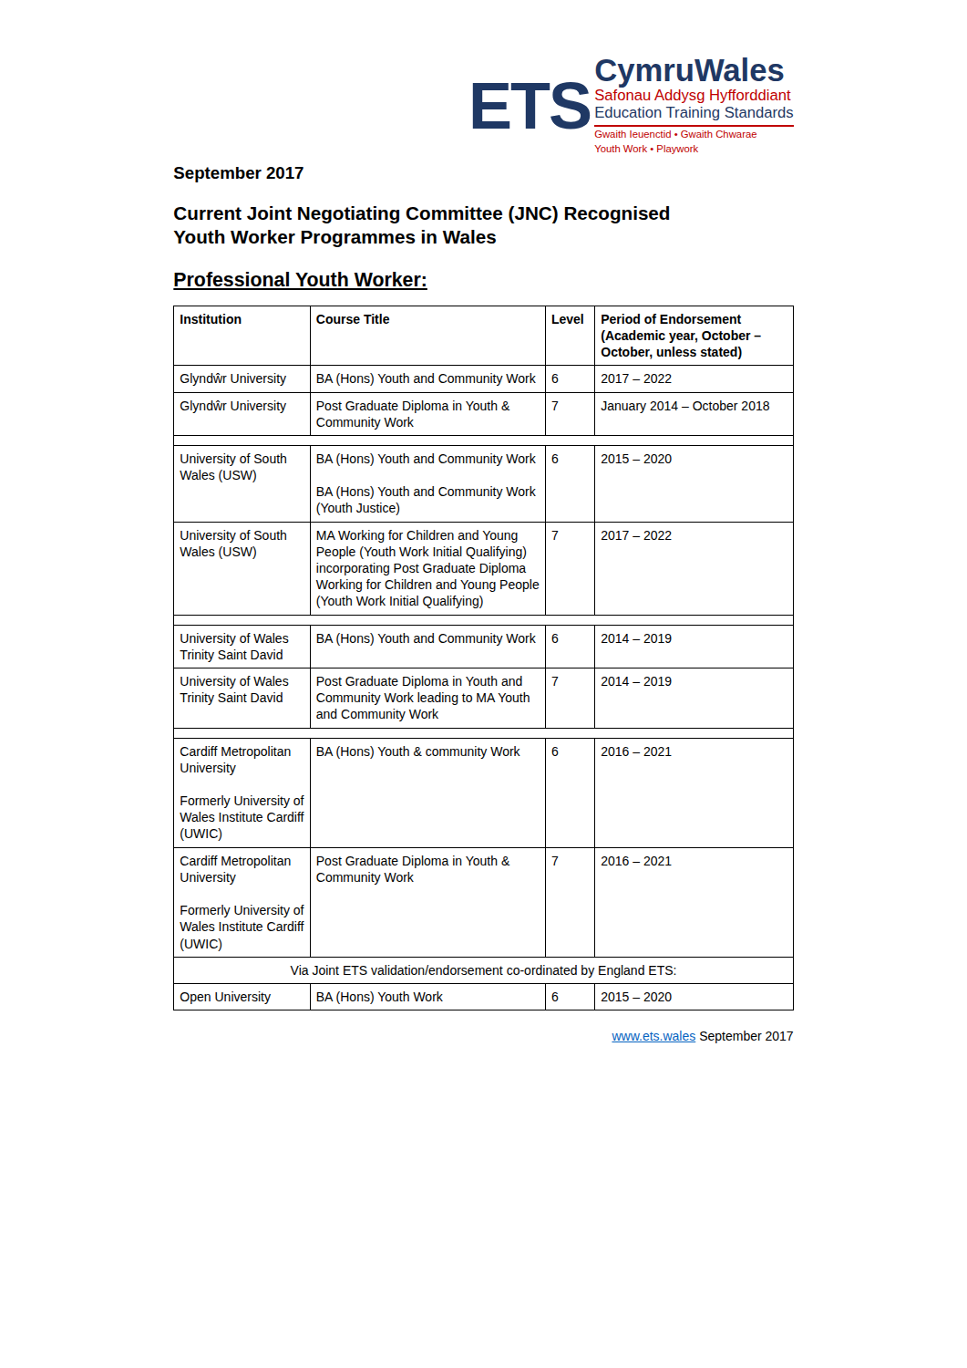ETS CymruWales
Safonau Addysg Hyfforddiant
Education Training Standards
Gwaith Ieuenctid • Gwaith Chwarae
Youth Work • Playwork
September 2017
Current Joint Negotiating Committee (JNC) Recognised
Youth Worker Programmes in Wales
Professional Youth Worker:
| Institution | Course Title | Level | Period of Endorsement (Academic year, October – October, unless stated) |
| --- | --- | --- | --- |
| Glyndŵr University | BA (Hons) Youth and Community Work | 6 | 2017 – 2022 |
| Glyndŵr University | Post Graduate Diploma in Youth & Community Work | 7 | January 2014 – October 2018 |
| University of South Wales (USW) | BA (Hons) Youth and Community Work BA (Hons) Youth and Community Work (Youth Justice) | 6 | 2015 – 2020 |
| University of South Wales (USW) | MA Working for Children and Young People (Youth Work Initial Qualifying) incorporating Post Graduate Diploma Working for Children and Young People (Youth Work Initial Qualifying) | 7 | 2017 – 2022 |
| University of Wales Trinity Saint David | BA (Hons) Youth and Community Work | 6 | 2014 – 2019 |
| University of Wales Trinity Saint David | Post Graduate Diploma in Youth and Community Work leading to MA Youth and Community Work | 7 | 2014 – 2019 |
| Cardiff Metropolitan University Formerly University of Wales Institute Cardiff (UWIC) | BA (Hons) Youth & community Work | 6 | 2016 – 2021 |
| Cardiff Metropolitan University Formerly University of Wales Institute Cardiff (UWIC) | Post Graduate Diploma in Youth & Community Work | 7 | 2016 – 2021 |
| Via Joint ETS validation/endorsement co-ordinated by England ETS: |
| Open University | BA (Hons) Youth Work | 6 | 2015 – 2020 |
www.ets.wales September 2017